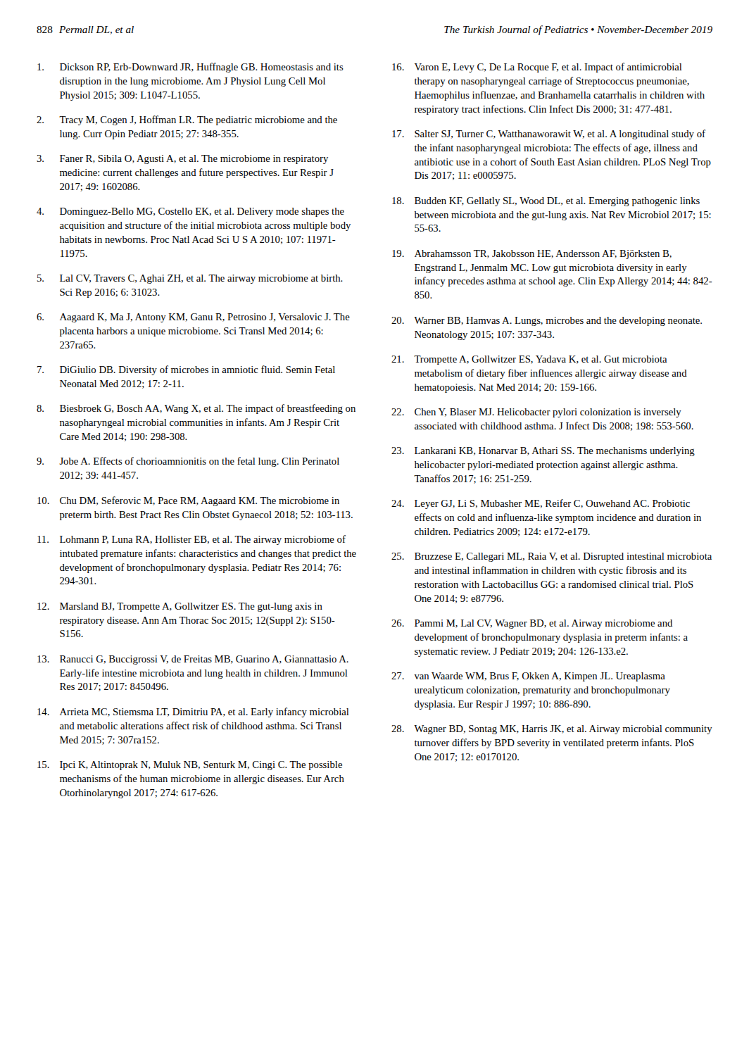828 Permall DL, et al
The Turkish Journal of Pediatrics • November-December 2019
Dickson RP, Erb-Downward JR, Huffnagle GB. Homeostasis and its disruption in the lung microbiome. Am J Physiol Lung Cell Mol Physiol 2015; 309: L1047-L1055.
Tracy M, Cogen J, Hoffman LR. The pediatric microbiome and the lung. Curr Opin Pediatr 2015; 27: 348-355.
Faner R, Sibila O, Agusti A, et al. The microbiome in respiratory medicine: current challenges and future perspectives. Eur Respir J 2017; 49: 1602086.
Dominguez-Bello MG, Costello EK, et al. Delivery mode shapes the acquisition and structure of the initial microbiota across multiple body habitats in newborns. Proc Natl Acad Sci U S A 2010; 107: 11971-11975.
Lal CV, Travers C, Aghai ZH, et al. The airway microbiome at birth. Sci Rep 2016; 6: 31023.
Aagaard K, Ma J, Antony KM, Ganu R, Petrosino J, Versalovic J. The placenta harbors a unique microbiome. Sci Transl Med 2014; 6: 237ra65.
DiGiulio DB. Diversity of microbes in amniotic fluid. Semin Fetal Neonatal Med 2012; 17: 2-11.
Biesbroek G, Bosch AA, Wang X, et al. The impact of breastfeeding on nasopharyngeal microbial communities in infants. Am J Respir Crit Care Med 2014; 190: 298-308.
Jobe A. Effects of chorioamnionitis on the fetal lung. Clin Perinatol 2012; 39: 441-457.
Chu DM, Seferovic M, Pace RM, Aagaard KM. The microbiome in preterm birth. Best Pract Res Clin Obstet Gynaecol 2018; 52: 103-113.
Lohmann P, Luna RA, Hollister EB, et al. The airway microbiome of intubated premature infants: characteristics and changes that predict the development of bronchopulmonary dysplasia. Pediatr Res 2014; 76: 294-301.
Marsland BJ, Trompette A, Gollwitzer ES. The gut-lung axis in respiratory disease. Ann Am Thorac Soc 2015; 12(Suppl 2): S150-S156.
Ranucci G, Buccigrossi V, de Freitas MB, Guarino A, Giannattasio A. Early-life intestine microbiota and lung health in children. J Immunol Res 2017; 2017: 8450496.
Arrieta MC, Stiemsma LT, Dimitriu PA, et al. Early infancy microbial and metabolic alterations affect risk of childhood asthma. Sci Transl Med 2015; 7: 307ra152.
Ipci K, Altintoprak N, Muluk NB, Senturk M, Cingi C. The possible mechanisms of the human microbiome in allergic diseases. Eur Arch Otorhinolaryngol 2017; 274: 617-626.
Varon E, Levy C, De La Rocque F, et al. Impact of antimicrobial therapy on nasopharyngeal carriage of Streptococcus pneumoniae, Haemophilus influenzae, and Branhamella catarrhalis in children with respiratory tract infections. Clin Infect Dis 2000; 31: 477-481.
Salter SJ, Turner C, Watthanaworawit W, et al. A longitudinal study of the infant nasopharyngeal microbiota: The effects of age, illness and antibiotic use in a cohort of South East Asian children. PLoS Negl Trop Dis 2017; 11: e0005975.
Budden KF, Gellatly SL, Wood DL, et al. Emerging pathogenic links between microbiota and the gut-lung axis. Nat Rev Microbiol 2017; 15: 55-63.
Abrahamsson TR, Jakobsson HE, Andersson AF, Björksten B, Engstrand L, Jenmalm MC. Low gut microbiota diversity in early infancy precedes asthma at school age. Clin Exp Allergy 2014; 44: 842-850.
Warner BB, Hamvas A. Lungs, microbes and the developing neonate. Neonatology 2015; 107: 337-343.
Trompette A, Gollwitzer ES, Yadava K, et al. Gut microbiota metabolism of dietary fiber influences allergic airway disease and hematopoiesis. Nat Med 2014; 20: 159-166.
Chen Y, Blaser MJ. Helicobacter pylori colonization is inversely associated with childhood asthma. J Infect Dis 2008; 198: 553-560.
Lankarani KB, Honarvar B, Athari SS. The mechanisms underlying helicobacter pylori-mediated protection against allergic asthma. Tanaffos 2017; 16: 251-259.
Leyer GJ, Li S, Mubasher ME, Reifer C, Ouwehand AC. Probiotic effects on cold and influenza-like symptom incidence and duration in children. Pediatrics 2009; 124: e172-e179.
Bruzzese E, Callegari ML, Raia V, et al. Disrupted intestinal microbiota and intestinal inflammation in children with cystic fibrosis and its restoration with Lactobacillus GG: a randomised clinical trial. PloS One 2014; 9: e87796.
Pammi M, Lal CV, Wagner BD, et al. Airway microbiome and development of bronchopulmonary dysplasia in preterm infants: a systematic review. J Pediatr 2019; 204: 126-133.e2.
van Waarde WM, Brus F, Okken A, Kimpen JL. Ureaplasma urealyticum colonization, prematurity and bronchopulmonary dysplasia. Eur Respir J 1997; 10: 886-890.
Wagner BD, Sontag MK, Harris JK, et al. Airway microbial community turnover differs by BPD severity in ventilated preterm infants. PloS One 2017; 12: e0170120.